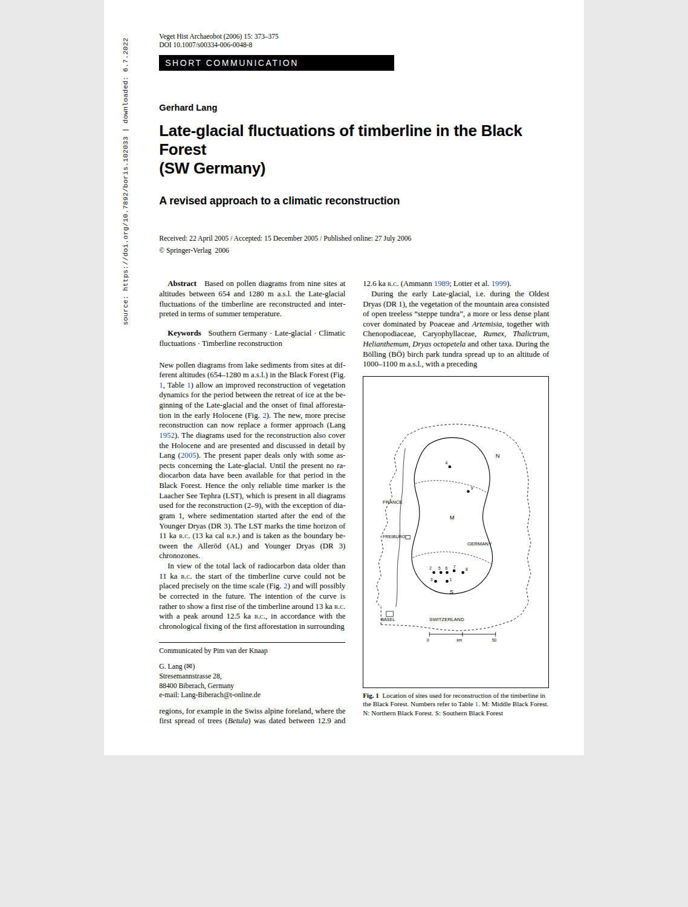source: https://doi.org/10.7892/boris.102033 | downloaded: 6.7.2022
Veget Hist Archaeobot (2006) 15: 373–375
DOI 10.1007/s00334-006-0048-8
SHORT COMMUNICATION
Gerhard Lang
Late-glacial fluctuations of timberline in the Black Forest
(SW Germany)
A revised approach to a climatic reconstruction
Received: 22 April 2005 / Accepted: 15 December 2005 / Published online: 27 July 2006
© Springer-Verlag 2006
Abstract Based on pollen diagrams from nine sites at altitudes between 654 and 1280 m a.s.l. the Late-glacial fluctuations of the timberline are reconstructed and interpreted in terms of summer temperature.
Keywords Southern Germany · Late-glacial · Climatic fluctuations · Timberline reconstruction
New pollen diagrams from lake sediments from sites at different altitudes (654–1280 m a.s.l.) in the Black Forest (Fig. 1, Table 1) allow an improved reconstruction of vegetation dynamics for the period between the retreat of ice at the beginning of the Late-glacial and the onset of final afforestation in the early Holocene (Fig. 2). The new, more precise reconstruction can now replace a former approach (Lang 1952). The diagrams used for the reconstruction also cover the Holocene and are presented and discussed in detail by Lang (2005). The present paper deals only with some aspects concerning the Late-glacial. Until the present no radiocarbon data have been available for that period in the Black Forest. Hence the only reliable time marker is the Laacher See Tephra (LST), which is present in all diagrams used for the reconstruction (2–9), with the exception of diagram 1, where sedimentation started after the end of the Younger Dryas (DR 3). The LST marks the time horizon of 11 ka b.c. (13 ka cal b.p.) and is taken as the boundary between the Alleröd (AL) and Younger Dryas (DR 3) chronozones.
In view of the total lack of radiocarbon data older than 11 ka b.c. the start of the timberline curve could not be placed precisely on the time scale (Fig. 2) and will possibly be corrected in the future. The intention of the curve is rather to show a first rise of the timberline around 13 ka b.c. with a peak around 12.5 ka b.c., in accordance with the chronological fixing of the first afforestation in surrounding
Communicated by Pim van der Knaap
G. Lang (✉)
Stresemannstrasse 28,
88400 Biberach, Germany
e-mail: Lang-Biberach@t-online.de
regions, for example in the Swiss alpine foreland, where the first spread of trees (Betula) was dated between 12.9 and 12.6 ka b.c. (Ammann 1989; Lotter et al. 1999).
During the early Late-glacial, i.e. during the Oldest Dryas (DR 1), the vegetation of the mountain area consisted of open treeless “steppe tundra”, a more or less dense plant cover dominated by Poaceae and Artemisia, together with Chenopodiaceae, Caryophyllaceae, Rumex, Thalictrum, Helianthemum, Dryas octopetela and other taxa. During the Bölling (BÖ) birch park tundra spread up to an altitude of 1000–1100 m a.s.l., with a preceding
N M S FRANCE GERMANY FREIBURG BASEL SWITZERLAND 4 9 2 5 6 7 8 3 1 0 km 50
Fig. 1 Location of sites used for reconstruction of the timberline in the Black Forest. Numbers refer to Table 1. M: Middle Black Forest. N: Northern Black Forest. S: Southern Black Forest